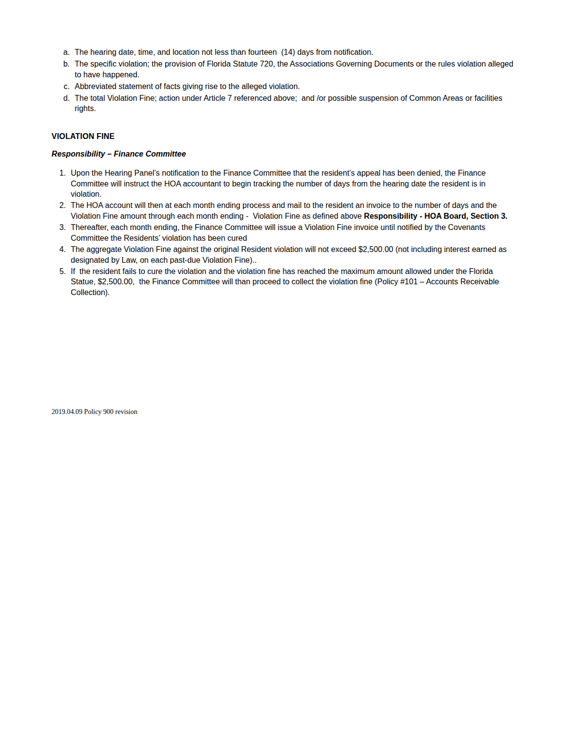The hearing date, time, and location not less than fourteen (14) days from notification.
The specific violation; the provision of Florida Statute 720, the Associations Governing Documents or the rules violation alleged to have happened.
Abbreviated statement of facts giving rise to the alleged violation.
The total Violation Fine; action under Article 7 referenced above; and /or possible suspension of Common Areas or facilities rights.
VIOLATION FINE
Responsibility – Finance Committee
Upon the Hearing Panel’s notification to the Finance Committee that the resident’s appeal has been denied, the Finance Committee will instruct the HOA accountant to begin tracking the number of days from the hearing date the resident is in violation.
The HOA account will then at each month ending process and mail to the resident an invoice to the number of days and the Violation Fine amount through each month ending - Violation Fine as defined above Responsibility - HOA Board, Section 3.
Thereafter, each month ending, the Finance Committee will issue a Violation Fine invoice until notified by the Covenants Committee the Residents’ violation has been cured
The aggregate Violation Fine against the original Resident violation will not exceed $2,500.00 (not including interest earned as designated by Law, on each past-due Violation Fine)..
If the resident fails to cure the violation and the violation fine has reached the maximum amount allowed under the Florida Statue, $2,500.00, the Finance Committee will than proceed to collect the violation fine (Policy #101 – Accounts Receivable Collection).
2019.04.09 Policy 900 revision